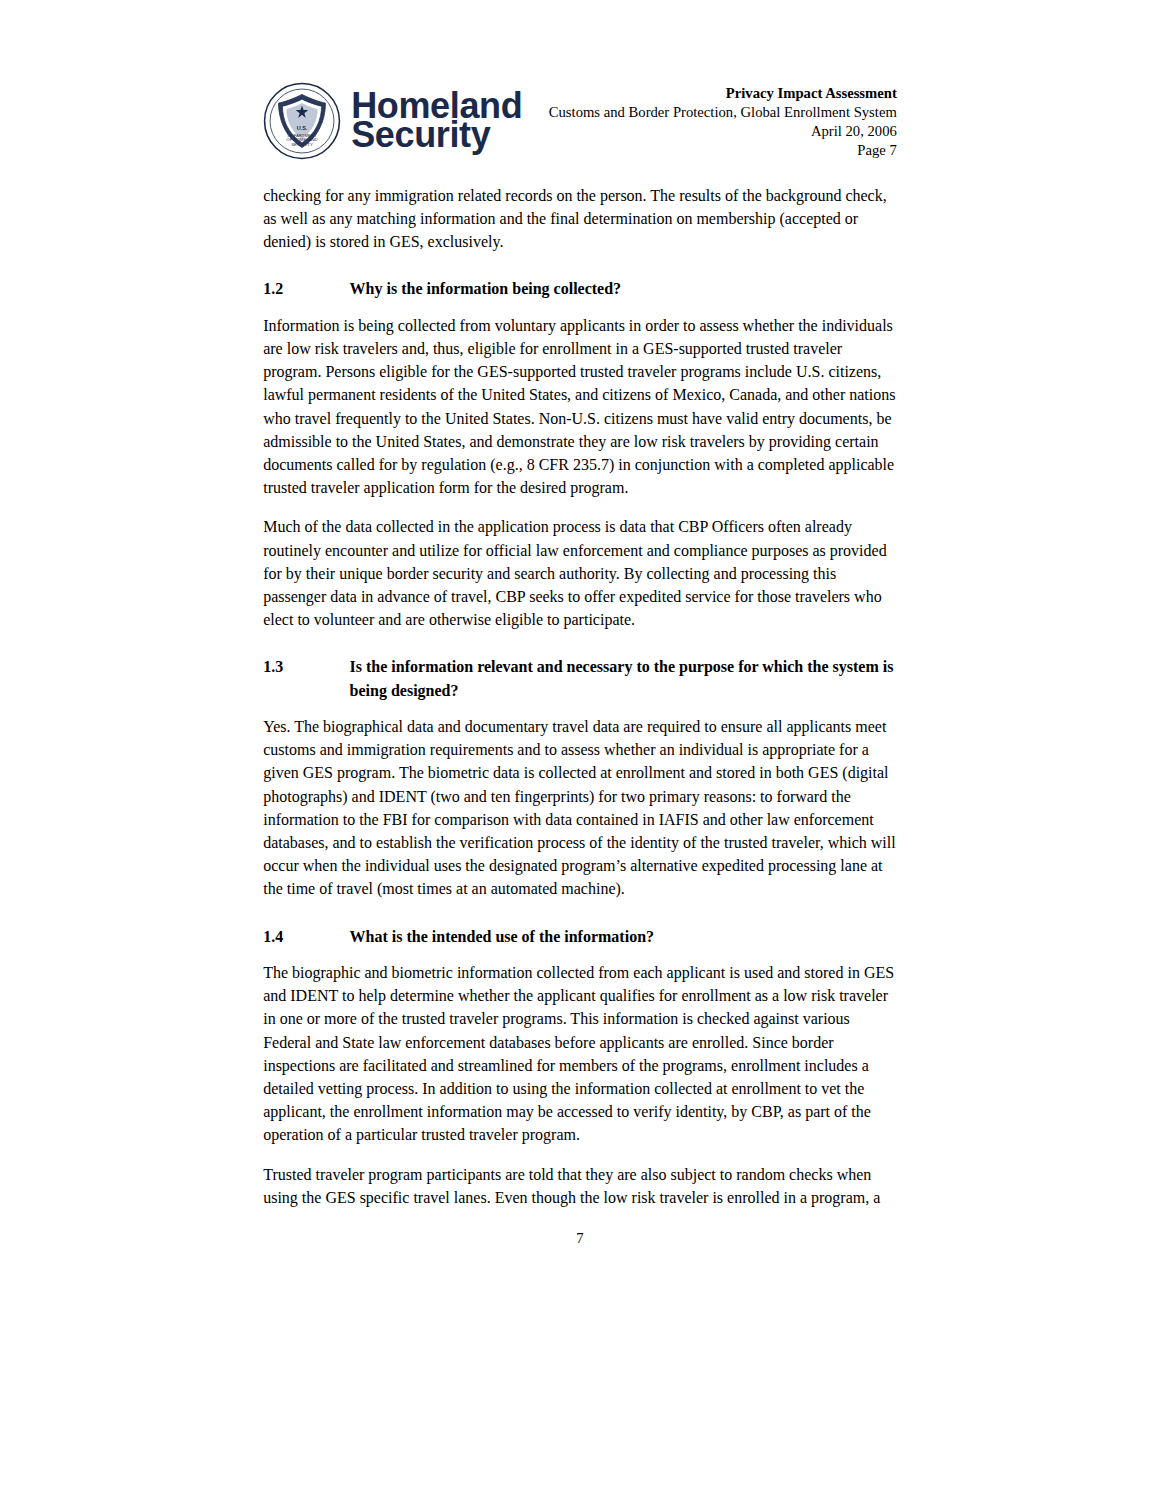U.S. DEPARTMENT OF HOMELAND SECURITY
Homeland Security
Privacy Impact Assessment
Customs and Border Protection, Global Enrollment System
April 20, 2006
Page 7
checking for any immigration related records on the person. The results of the background check, as well as any matching information and the final determination on membership (accepted or denied) is stored in GES, exclusively.
1.2 Why is the information being collected?
Information is being collected from voluntary applicants in order to assess whether the individuals are low risk travelers and, thus, eligible for enrollment in a GES-supported trusted traveler program. Persons eligible for the GES-supported trusted traveler programs include U.S. citizens, lawful permanent residents of the United States, and citizens of Mexico, Canada, and other nations who travel frequently to the United States. Non-U.S. citizens must have valid entry documents, be admissible to the United States, and demonstrate they are low risk travelers by providing certain documents called for by regulation (e.g., 8 CFR 235.7) in conjunction with a completed applicable trusted traveler application form for the desired program.
Much of the data collected in the application process is data that CBP Officers often already routinely encounter and utilize for official law enforcement and compliance purposes as provided for by their unique border security and search authority. By collecting and processing this passenger data in advance of travel, CBP seeks to offer expedited service for those travelers who elect to volunteer and are otherwise eligible to participate.
1.3 Is the information relevant and necessary to the purpose for which the system is being designed?
Yes. The biographical data and documentary travel data are required to ensure all applicants meet customs and immigration requirements and to assess whether an individual is appropriate for a given GES program. The biometric data is collected at enrollment and stored in both GES (digital photographs) and IDENT (two and ten fingerprints) for two primary reasons: to forward the information to the FBI for comparison with data contained in IAFIS and other law enforcement databases, and to establish the verification process of the identity of the trusted traveler, which will occur when the individual uses the designated program’s alternative expedited processing lane at the time of travel (most times at an automated machine).
1.4 What is the intended use of the information?
The biographic and biometric information collected from each applicant is used and stored in GES and IDENT to help determine whether the applicant qualifies for enrollment as a low risk traveler in one or more of the trusted traveler programs. This information is checked against various Federal and State law enforcement databases before applicants are enrolled. Since border inspections are facilitated and streamlined for members of the programs, enrollment includes a detailed vetting process. In addition to using the information collected at enrollment to vet the applicant, the enrollment information may be accessed to verify identity, by CBP, as part of the operation of a particular trusted traveler program.
Trusted traveler program participants are told that they are also subject to random checks when using the GES specific travel lanes. Even though the low risk traveler is enrolled in a program, a
7